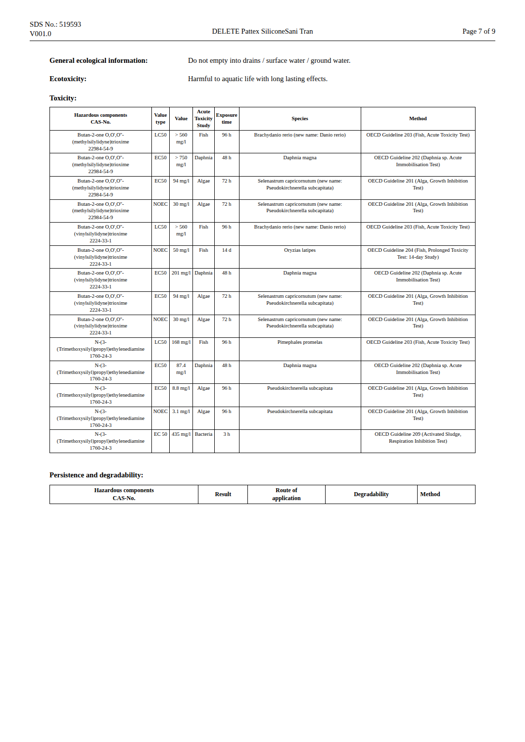SDS No.: 519593
V001.0
DELETE Pattex SiliconeSani Tran
Page 7 of 9
General ecological information:
Do not empty into drains / surface water / ground water.
Ecotoxicity:
Harmful to aquatic life with long lasting effects.
Toxicity:
| Hazardous components CAS-No. | Value type | Value | Acute Toxicity Study | Exposure time | Species | Method |
| --- | --- | --- | --- | --- | --- | --- |
| Butan-2-one O,O',O''-(methylsilylidyne)trioxime 22984-54-9 | LC50 | > 560 mg/l | Fish | 96 h | Brachydanio rerio (new name: Danio rerio) | OECD Guideline 203 (Fish, Acute Toxicity Test) |
| Butan-2-one O,O',O''-(methylsilylidyne)trioxime 22984-54-9 | EC50 | > 750 mg/l | Daphnia | 48 h | Daphnia magna | OECD Guideline 202 (Daphnia sp. Acute Immobilisation Test) |
| Butan-2-one O,O',O''-(methylsilylidyne)trioxime 22984-54-9 | EC50 | 94 mg/l | Algae | 72 h | Selenastrum capricornutum (new name: Pseudokirchnerella subcapitata) | OECD Guideline 201 (Alga, Growth Inhibition Test) |
| Butan-2-one O,O',O''-(methylsilylidyne)trioxime 22984-54-9 | NOEC | 30 mg/l | Algae | 72 h | Selenastrum capricornutum (new name: Pseudokirchnerella subcapitata) | OECD Guideline 201 (Alga, Growth Inhibition Test) |
| Butan-2-one O,O',O''-(vinylsilylidyne)trioxime 2224-33-1 | LC50 | > 560 mg/l | Fish | 96 h | Brachydanio rerio (new name: Danio rerio) | OECD Guideline 203 (Fish, Acute Toxicity Test) |
| Butan-2-one O,O',O''-(vinylsilylidyne)trioxime 2224-33-1 | NOEC | 50 mg/l | Fish | 14 d | Oryzias latipes | OECD Guideline 204 (Fish, Prolonged Toxicity Test: 14-day Study) |
| Butan-2-one O,O',O''-(vinylsilylidyne)trioxime 2224-33-1 | EC50 | 201 mg/l | Daphnia | 48 h | Daphnia magna | OECD Guideline 202 (Daphnia sp. Acute Immobilisation Test) |
| Butan-2-one O,O',O''-(vinylsilylidyne)trioxime 2224-33-1 | EC50 | 94 mg/l | Algae | 72 h | Selenastrum capricornutum (new name: Pseudokirchnerella subcapitata) | OECD Guideline 201 (Alga, Growth Inhibition Test) |
| Butan-2-one O,O',O''-(vinylsilylidyne)trioxime 2224-33-1 | NOEC | 30 mg/l | Algae | 72 h | Selenastrum capricornutum (new name: Pseudokirchnerella subcapitata) | OECD Guideline 201 (Alga, Growth Inhibition Test) |
| N-(3-(Trimethoxysilyl)propyl)ethylenediamine 1760-24-3 | LC50 | 168 mg/l | Fish | 96 h | Pimephales promelas | OECD Guideline 203 (Fish, Acute Toxicity Test) |
| N-(3-(Trimethoxysilyl)propyl)ethylenediamine 1760-24-3 | EC50 | 87.4 mg/l | Daphnia | 48 h | Daphnia magna | OECD Guideline 202 (Daphnia sp. Acute Immobilisation Test) |
| N-(3-(Trimethoxysilyl)propyl)ethylenediamine 1760-24-3 | EC50 | 8.8 mg/l | Algae | 96 h | Pseudokirchnerella subcapitata | OECD Guideline 201 (Alga, Growth Inhibition Test) |
| N-(3-(Trimethoxysilyl)propyl)ethylenediamine 1760-24-3 | NOEC | 3.1 mg/l | Algae | 96 h | Pseudokirchnerella subcapitata | OECD Guideline 201 (Alga, Growth Inhibition Test) |
| N-(3-(Trimethoxysilyl)propyl)ethylenediamine 1760-24-3 | EC 50 | 435 mg/l | Bacteria | 3 h | | OECD Guideline 209 (Activated Sludge, Respiration Inhibition Test) |
Persistence and degradability:
| Hazardous components CAS-No. | Result | Route of application | Degradability | Method |
| --- | --- | --- | --- | --- |